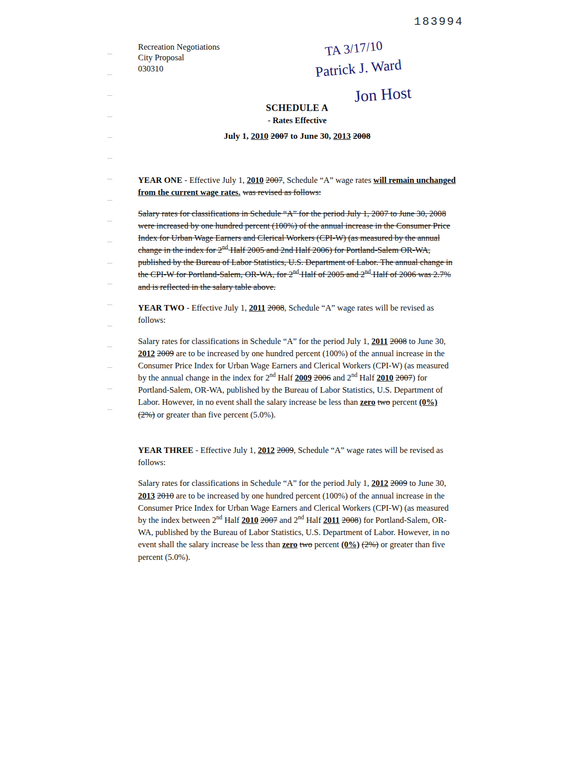183994
TA 3/17/10 Patrick J. Ward Jon Host
Recreation Negotiations
City Proposal
030310
SCHEDULE A
Rates Effective
July 1, 2010 2007 to June 30, 2013 2008
YEAR ONE - Effective July 1, 2010 2007, Schedule “A” wage rates will remain unchanged from the current wage rates. was revised as follows:
Salary rates for classifications in Schedule “A” for the period July 1, 2007 to June 30, 2008 were increased by one hundred percent (100%) of the annual increase in the Consumer Price Index for Urban Wage Earners and Clerical Workers (CPI-W) (as measured by the annual change in the index for 2nd Half 2005 and 2nd Half 2006) for Portland-Salem OR-WA, published by the Bureau of Labor Statistics, U.S. Department of Labor. The annual change in the CPI-W for Portland-Salem, OR-WA, for 2nd Half of 2005 and 2nd Half of 2006 was 2.7% and is reflected in the salary table above.
YEAR TWO - Effective July 1, 2011 2008, Schedule “A” wage rates will be revised as follows:
Salary rates for classifications in Schedule “A” for the period July 1, 2011 2008 to June 30, 2012 2009 are to be increased by one hundred percent (100%) of the annual increase in the Consumer Price Index for Urban Wage Earners and Clerical Workers (CPI-W) (as measured by the annual change in the index for 2nd Half 2009 2006 and 2nd Half 2010 2007) for Portland-Salem, OR-WA, published by the Bureau of Labor Statistics, U.S. Department of Labor. However, in no event shall the salary increase be less than zero two percent (0%) (2%) or greater than five percent (5.0%).
YEAR THREE - Effective July 1, 2012 2009, Schedule “A” wage rates will be revised as follows:
Salary rates for classifications in Schedule “A” for the period July 1, 2012 2009 to June 30, 2013 2010 are to be increased by one hundred percent (100%) of the annual increase in the Consumer Price Index for Urban Wage Earners and Clerical Workers (CPI-W) (as measured by the index between 2nd Half 2010 2007 and 2nd Half 2011 2008) for Portland-Salem, OR-WA, published by the Bureau of Labor Statistics, U.S. Department of Labor. However, in no event shall the salary increase be less than zero two percent (0%) (2%) or greater than five percent (5.0%).